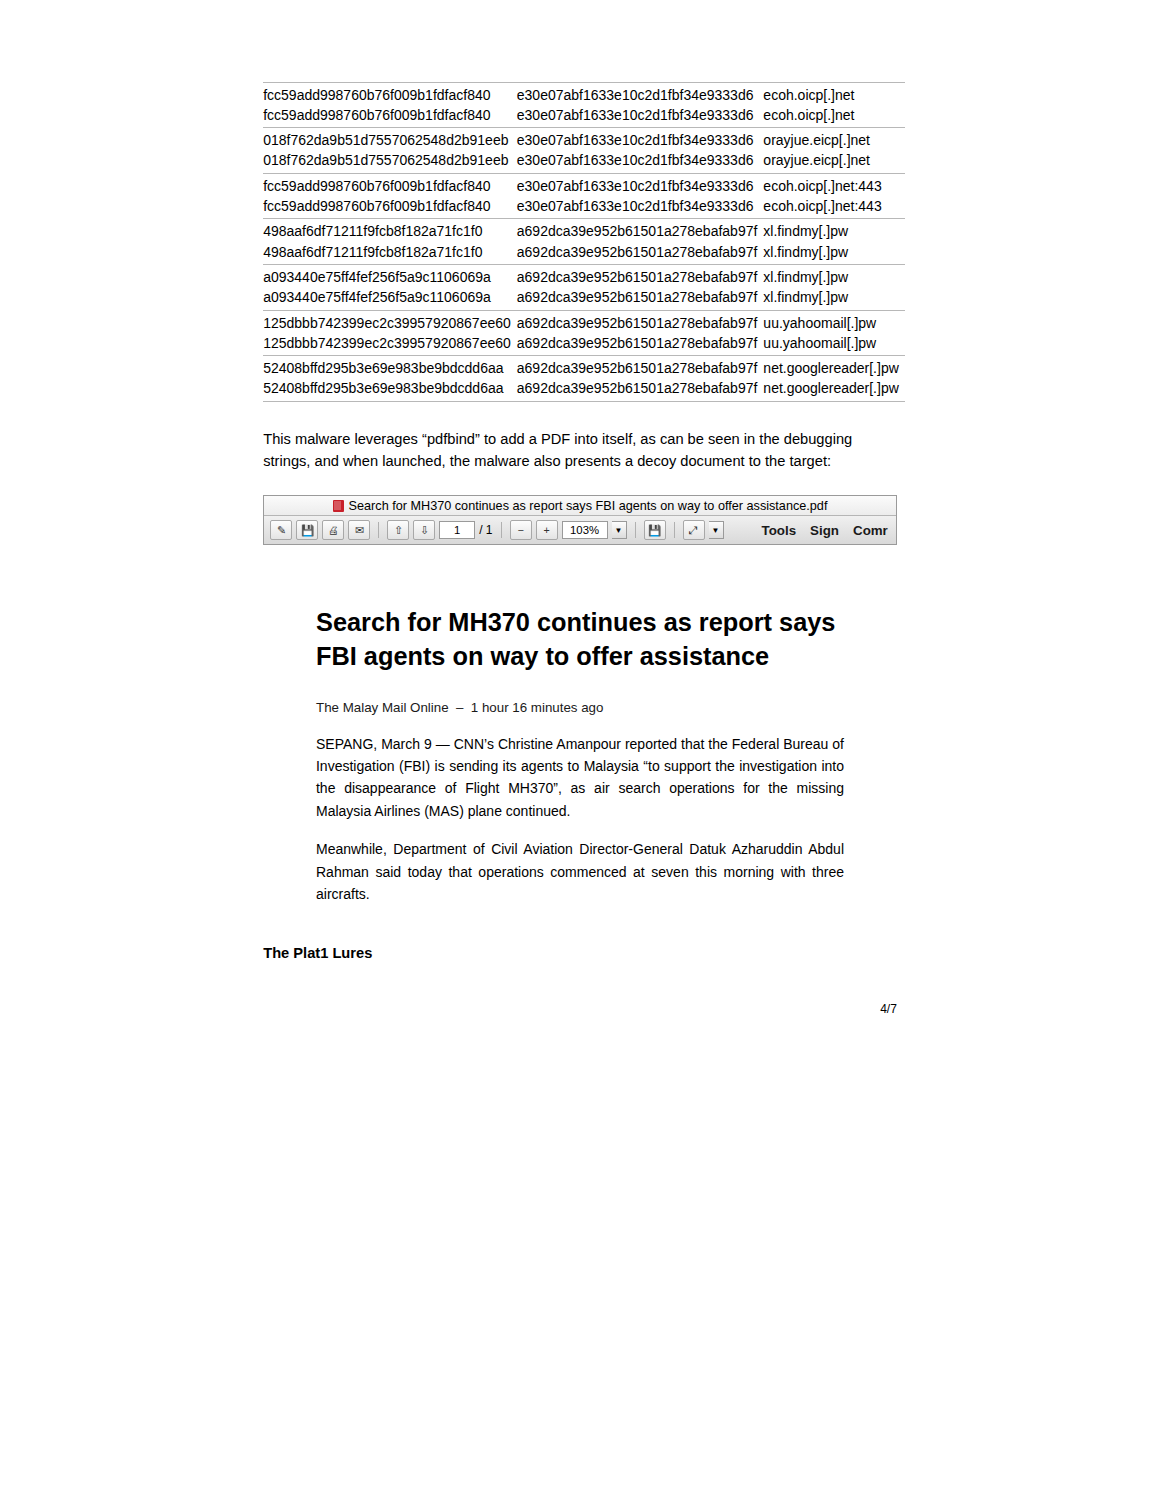| fcc59add998760b76f009b1fdfacf840 fcc59add998760b76f009b1fdfacf840 | e30e07abf1633e10c2d1fbf34e9333d6 e30e07abf1633e10c2d1fbf34e9333d6 | ecoh.oicp[.]net ecoh.oicp[.]net |
| 018f762da9b51d7557062548d2b91eeb 018f762da9b51d7557062548d2b91eeb | e30e07abf1633e10c2d1fbf34e9333d6 e30e07abf1633e10c2d1fbf34e9333d6 | orayjue.eicp[.]net orayjue.eicp[.]net |
| fcc59add998760b76f009b1fdfacf840 fcc59add998760b76f009b1fdfacf840 | e30e07abf1633e10c2d1fbf34e9333d6 e30e07abf1633e10c2d1fbf34e9333d6 | ecoh.oicp[.]net:443 ecoh.oicp[.]net:443 |
| 498aaf6df71211f9fcb8f182a71fc1f0 498aaf6df71211f9fcb8f182a71fc1f0 | a692dca39e952b61501a278ebafab97f a692dca39e952b61501a278ebafab97f | xl.findmy[.]pw xl.findmy[.]pw |
| a093440e75ff4fef256f5a9c1106069a a093440e75ff4fef256f5a9c1106069a | a692dca39e952b61501a278ebafab97f a692dca39e952b61501a278ebafab97f | xl.findmy[.]pw xl.findmy[.]pw |
| 125dbbb742399ec2c39957920867ee60 125dbbb742399ec2c39957920867ee60 | a692dca39e952b61501a278ebafab97f a692dca39e952b61501a278ebafab97f | uu.yahoomail[.]pw uu.yahoomail[.]pw |
| 52408bffd295b3e69e983be9bdcdd6aa 52408bffd295b3e69e983be9bdcdd6aa | a692dca39e952b61501a278ebafab97f a692dca39e952b61501a278ebafab97f | net.googlereader[.]pw net.googlereader[.]pw |
This malware leverages “pdfbind” to add a PDF into itself, as can be seen in the debugging strings, and when launched, the malware also presents a decoy document to the target:
Search for MH370 continues as report says FBI agents on way to offer assistance.pdf
✎ 💾 🖨 ✉ ⇧ ⇩ 1 / 1 − + 103%▼ 💾 ⤢ ▼ Tools Sign Comr
Search for MH370 continues as report says FBI agents on way to offer assistance
The Malay Mail Online – 1 hour 16 minutes ago
SEPANG, March 9 — CNN’s Christine Amanpour reported that the Federal Bureau of Investigation (FBI) is sending its agents to Malaysia “to support the investigation into the disappearance of Flight MH370”, as air search operations for the missing Malaysia Airlines (MAS) plane continued.
Meanwhile, Department of Civil Aviation Director-General Datuk Azharuddin Abdul Rahman said today that operations commenced at seven this morning with three aircrafts.
The Plat1 Lures
4/7